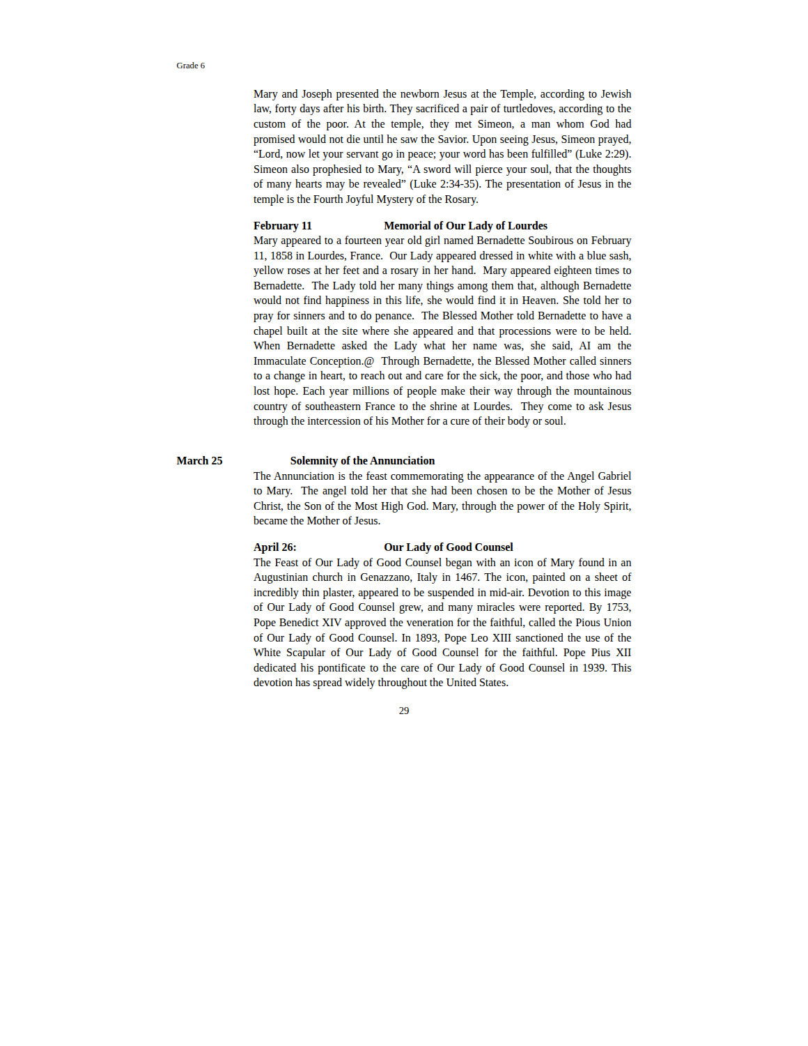Grade 6
Mary and Joseph presented the newborn Jesus at the Temple, according to Jewish law, forty days after his birth. They sacrificed a pair of turtledoves, according to the custom of the poor. At the temple, they met Simeon, a man whom God had promised would not die until he saw the Savior. Upon seeing Jesus, Simeon prayed, “Lord, now let your servant go in peace; your word has been fulfilled” (Luke 2:29). Simeon also prophesied to Mary, “A sword will pierce your soul, that the thoughts of many hearts may be revealed” (Luke 2:34-35). The presentation of Jesus in the temple is the Fourth Joyful Mystery of the Rosary.
February 11 Memorial of Our Lady of Lourdes
Mary appeared to a fourteen year old girl named Bernadette Soubirous on February 11, 1858 in Lourdes, France. Our Lady appeared dressed in white with a blue sash, yellow roses at her feet and a rosary in her hand. Mary appeared eighteen times to Bernadette. The Lady told her many things among them that, although Bernadette would not find happiness in this life, she would find it in Heaven. She told her to pray for sinners and to do penance. The Blessed Mother told Bernadette to have a chapel built at the site where she appeared and that processions were to be held. When Bernadette asked the Lady what her name was, she said, AI am the Immaculate Conception.@ Through Bernadette, the Blessed Mother called sinners to a change in heart, to reach out and care for the sick, the poor, and those who had lost hope. Each year millions of people make their way through the mountainous country of southeastern France to the shrine at Lourdes. They come to ask Jesus through the intercession of his Mother for a cure of their body or soul.
March 25 Solemnity of the Annunciation
The Annunciation is the feast commemorating the appearance of the Angel Gabriel to Mary. The angel told her that she had been chosen to be the Mother of Jesus Christ, the Son of the Most High God. Mary, through the power of the Holy Spirit, became the Mother of Jesus.
April 26: Our Lady of Good Counsel
The Feast of Our Lady of Good Counsel began with an icon of Mary found in an Augustinian church in Genazzano, Italy in 1467. The icon, painted on a sheet of incredibly thin plaster, appeared to be suspended in mid-air. Devotion to this image of Our Lady of Good Counsel grew, and many miracles were reported. By 1753, Pope Benedict XIV approved the veneration for the faithful, called the Pious Union of Our Lady of Good Counsel. In 1893, Pope Leo XIII sanctioned the use of the White Scapular of Our Lady of Good Counsel for the faithful. Pope Pius XII dedicated his pontificate to the care of Our Lady of Good Counsel in 1939. This devotion has spread widely throughout the United States.
29